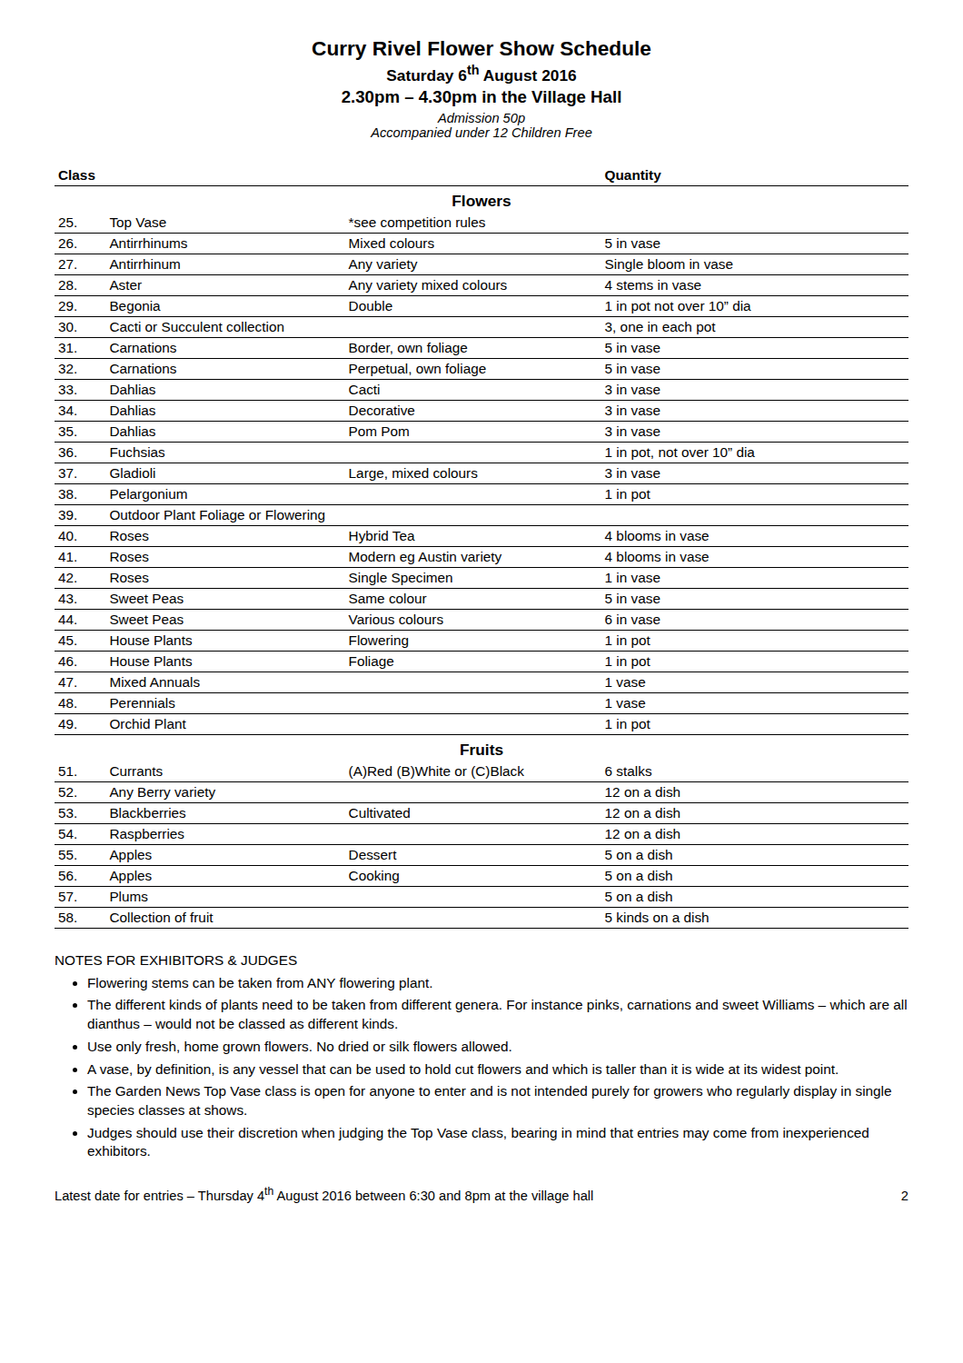Curry Rivel Flower Show Schedule
Saturday 6th August 2016
2.30pm – 4.30pm in the Village Hall
Admission 50p
Accompanied under 12 Children Free
| Class | Quantity |
| --- | --- |
| Flowers |
| 25. | Top Vase | *see competition rules | |
| 26. | Antirrhinums | Mixed colours | 5 in vase |
| 27. | Antirrhinum | Any variety | Single bloom in vase |
| 28. | Aster | Any variety mixed colours | 4 stems in vase |
| 29. | Begonia | Double | 1 in pot not over 10” dia |
| 30. | Cacti or Succulent collection | 3, one in each pot |
| 31. | Carnations | Border, own foliage | 5 in vase |
| 32. | Carnations | Perpetual, own foliage | 5 in vase |
| 33. | Dahlias | Cacti | 3 in vase |
| 34. | Dahlias | Decorative | 3 in vase |
| 35. | Dahlias | Pom Pom | 3 in vase |
| 36. | Fuchsias | | 1 in pot, not over 10” dia |
| 37. | Gladioli | Large, mixed colours | 3 in vase |
| 38. | Pelargonium | | 1 in pot |
| 39. | Outdoor Plant Foliage or Flowering | |
| 40. | Roses | Hybrid Tea | 4 blooms in vase |
| 41. | Roses | Modern eg Austin variety | 4 blooms in vase |
| 42. | Roses | Single Specimen | 1 in vase |
| 43. | Sweet Peas | Same colour | 5 in vase |
| 44. | Sweet Peas | Various colours | 6 in vase |
| 45. | House Plants | Flowering | 1 in pot |
| 46. | House Plants | Foliage | 1 in pot |
| 47. | Mixed Annuals | | 1 vase |
| 48. | Perennials | | 1 vase |
| 49. | Orchid Plant | | 1 in pot |
| Fruits |
| 51. | Currants | (A)Red (B)White or (C)Black | 6 stalks |
| 52. | Any Berry variety | 12 on a dish |
| 53. | Blackberries | Cultivated | 12 on a dish |
| 54. | Raspberries | | 12 on a dish |
| 55. | Apples | Dessert | 5 on a dish |
| 56. | Apples | Cooking | 5 on a dish |
| 57. | Plums | | 5 on a dish |
| 58. | Collection of fruit | 5 kinds on a dish |
NOTES FOR EXHIBITORS & JUDGES
Flowering stems can be taken from ANY flowering plant.
The different kinds of plants need to be taken from different genera. For instance pinks, carnations and sweet Williams – which are all dianthus – would not be classed as different kinds.
Use only fresh, home grown flowers. No dried or silk flowers allowed.
A vase, by definition, is any vessel that can be used to hold cut flowers and which is taller than it is wide at its widest point.
The Garden News Top Vase class is open for anyone to enter and is not intended purely for growers who regularly display in single species classes at shows.
Judges should use their discretion when judging the Top Vase class, bearing in mind that entries may come from inexperienced exhibitors.
Latest date for entries – Thursday 4th August 2016 between 6:30 and 8pm at the village hall
2